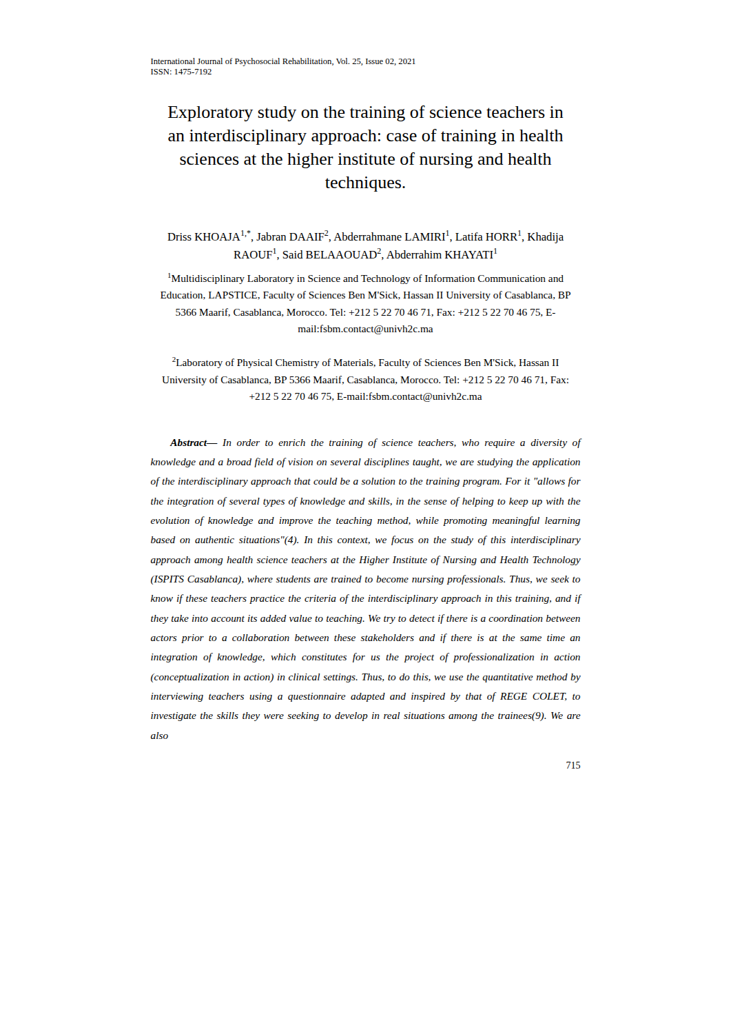International Journal of Psychosocial Rehabilitation, Vol. 25, Issue 02, 2021
ISSN: 1475-7192
Exploratory study on the training of science teachers in an interdisciplinary approach: case of training in health sciences at the higher institute of nursing and health techniques.
Driss KHOAJA1,*, Jabran DAAIF2, Abderrahmane LAMIRI1, Latifa HORR1, Khadija RAOUF1, Said BELAAOUAD2, Abderrahim KHAYATI1
1Multidisciplinary Laboratory in Science and Technology of Information Communication and Education, LAPSTICE, Faculty of Sciences Ben M'Sick, Hassan II University of Casablanca, BP 5366 Maarif, Casablanca, Morocco. Tel: +212 5 22 70 46 71, Fax: +212 5 22 70 46 75, E-mail:fsbm.contact@univh2c.ma
2Laboratory of Physical Chemistry of Materials, Faculty of Sciences Ben M'Sick, Hassan II University of Casablanca, BP 5366 Maarif, Casablanca, Morocco. Tel: +212 5 22 70 46 71, Fax: +212 5 22 70 46 75, E-mail:fsbm.contact@univh2c.ma
Abstract— In order to enrich the training of science teachers, who require a diversity of knowledge and a broad field of vision on several disciplines taught, we are studying the application of the interdisciplinary approach that could be a solution to the training program. For it "allows for the integration of several types of knowledge and skills, in the sense of helping to keep up with the evolution of knowledge and improve the teaching method, while promoting meaningful learning based on authentic situations"(4). In this context, we focus on the study of this interdisciplinary approach among health science teachers at the Higher Institute of Nursing and Health Technology (ISPITS Casablanca), where students are trained to become nursing professionals. Thus, we seek to know if these teachers practice the criteria of the interdisciplinary approach in this training, and if they take into account its added value to teaching. We try to detect if there is a coordination between actors prior to a collaboration between these stakeholders and if there is at the same time an integration of knowledge, which constitutes for us the project of professionalization in action (conceptualization in action) in clinical settings. Thus, to do this, we use the quantitative method by interviewing teachers using a questionnaire adapted and inspired by that of REGE COLET, to investigate the skills they were seeking to develop in real situations among the trainees(9). We are also
715